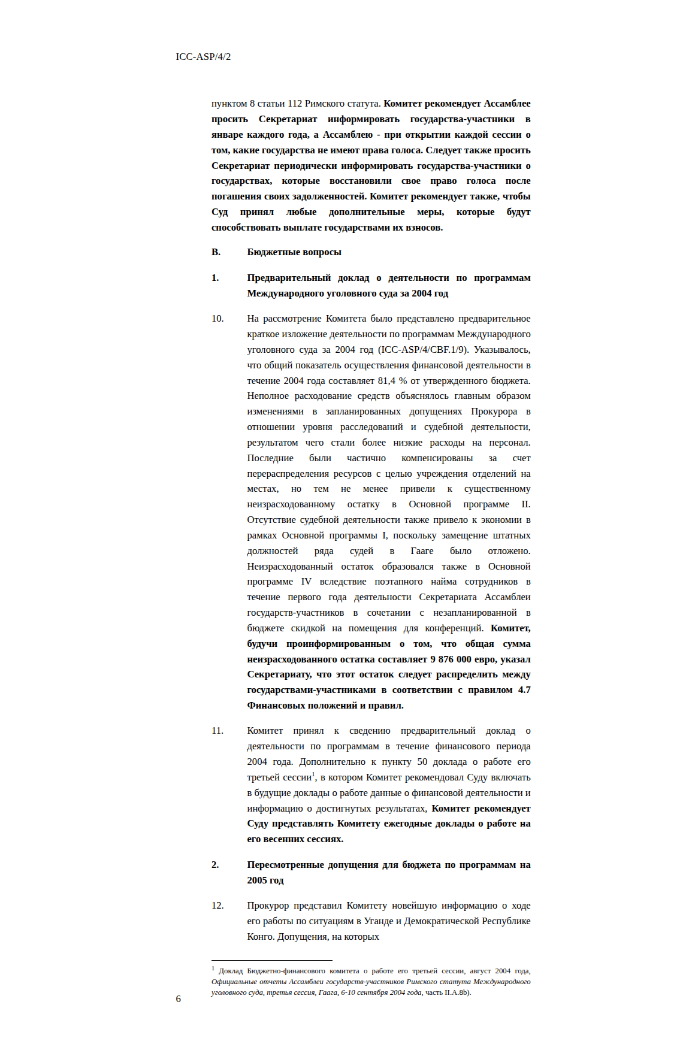ICC-ASP/4/2
пунктом 8 статьи 112 Римского статута. Комитет рекомендует Ассамблее просить Секретариат информировать государства-участники в январе каждого года, а Ассамблею - при открытии каждой сессии о том, какие государства не имеют права голоса. Следует также просить Секретариат периодически информировать государства-участники о государствах, которые восстановили свое право голоса после погашения своих задолженностей. Комитет рекомендует также, чтобы Суд принял любые дополнительные меры, которые будут способствовать выплате государствами их взносов.
B.
Бюджетные вопросы
1.
Предварительный доклад о деятельности по программам Международного уголовного суда за 2004 год
10.
На рассмотрение Комитета было представлено предварительное краткое изложение деятельности по программам Международного уголовного суда за 2004 год (ICC-ASP/4/CBF.1/9). Указывалось, что общий показатель осуществления финансовой деятельности в течение 2004 года составляет 81,4 % от утвержденного бюджета. Неполное расходование средств объяснялось главным образом изменениями в запланированных допущениях Прокурора в отношении уровня расследований и судебной деятельности, результатом чего стали более низкие расходы на персонал. Последние были частично компенсированы за счет перераспределения ресурсов с целью учреждения отделений на местах, но тем не менее привели к существенному неизрасходованному остатку в Основной программе II. Отсутствие судебной деятельности также привело к экономии в рамках Основной программы I, поскольку замещение штатных должностей ряда судей в Гааге было отложено. Неизрасходованный остаток образовался также в Основной программе IV вследствие поэтапного найма сотрудников в течение первого года деятельности Секретариата Ассамблеи государств-участников в сочетании с незапланированной в бюджете скидкой на помещения для конференций. Комитет, будучи проинформированным о том, что общая сумма неизрасходованного остатка составляет 9 876 000 евро, указал Секретариату, что этот остаток следует распределить между государствами-участниками в соответствии с правилом 4.7 Финансовых положений и правил.
11.
Комитет принял к сведению предварительный доклад о деятельности по программам в течение финансового периода 2004 года. Дополнительно к пункту 50 доклада о работе его третьей сессии1, в котором Комитет рекомендовал Суду включать в будущие доклады о работе данные о финансовой деятельности и информацию о достигнутых результатах, Комитет рекомендует Суду представлять Комитету ежегодные доклады о работе на его весенних сессиях.
2.
Пересмотренные допущения для бюджета по программам на 2005 год
12.
Прокурор представил Комитету новейшую информацию о ходе его работы по ситуациям в Уганде и Демократической Республике Конго. Допущения, на которых
1 Доклад Бюджетно-финансового комитета о работе его третьей сессии, август 2004 года, Официальные отчеты Ассамблеи государств-участников Римского статута Международного уголовного суда, третья сессия, Гаага, 6-10 сентября 2004 года, часть II.A.8b).
6